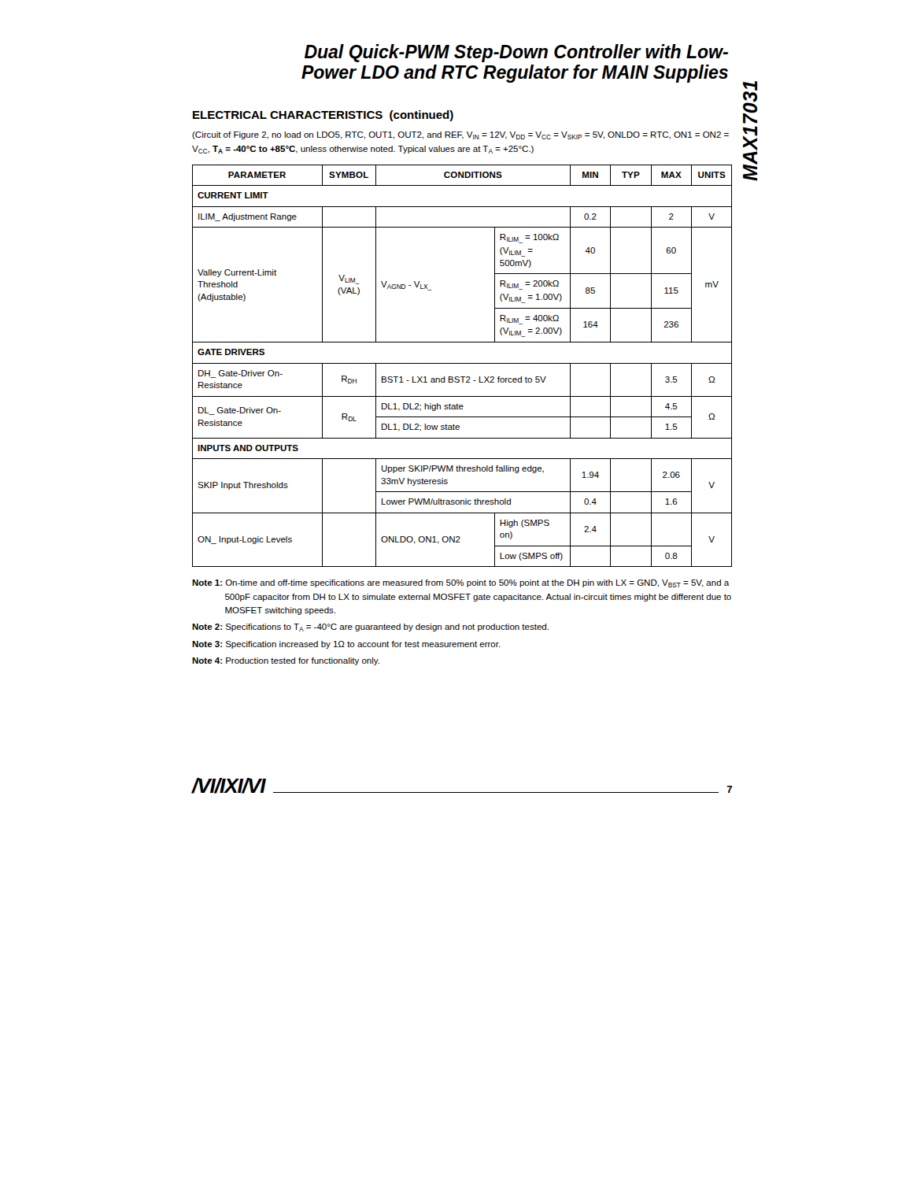MAX17031
Dual Quick-PWM Step-Down Controller with Low-
Power LDO and RTC Regulator for MAIN Supplies
ELECTRICAL CHARACTERISTICS (continued)
(Circuit of Figure 2, no load on LDO5, RTC, OUT1, OUT2, and REF, VIN = 12V, VDD = VCC = VSKIP = 5V, ONLDO = RTC, ON1 = ON2 = VCC, TA = -40°C to +85°C, unless otherwise noted. Typical values are at TA = +25°C.)
| PARAMETER | SYMBOL | CONDITIONS | MIN | TYP | MAX | UNITS |
| --- | --- | --- | --- | --- | --- | --- |
| CURRENT LIMIT |
| ILIM_ Adjustment Range | | | 0.2 | | 2 | V |
| Valley Current-Limit Threshold (Adjustable) | V LIM_ (VAL) | V AGND - V LX_ | R ILIM_ = 100kΩ (V ILIM_ = 500mV) | 40 | | 60 | mV |
| R ILIM_ = 200kΩ (V ILIM_ = 1.00V) | 85 | | 115 |
| R ILIM_ = 400kΩ (V ILIM_ = 2.00V) | 164 | | 236 |
| GATE DRIVERS |
| DH_ Gate-Driver On-Resistance | R DH | BST1 - LX1 and BST2 - LX2 forced to 5V | | | 3.5 | Ω |
| DL_ Gate-Driver On-Resistance | R DL | DL1, DL2; high state | | | 4.5 | Ω |
| DL1, DL2; low state | | | 1.5 |
| INPUTS AND OUTPUTS |
| SKIP Input Thresholds | | Upper SKIP/PWM threshold falling edge, 33mV hysteresis | 1.94 | | 2.06 | V |
| Lower PWM/ultrasonic threshold | 0.4 | | 1.6 |
| ON_ Input-Logic Levels | | ONLDO, ON1, ON2 | High (SMPS on) | 2.4 | | | V |
| Low (SMPS off) | | | 0.8 |
Note 1: On-time and off-time specifications are measured from 50% point to 50% point at the DH pin with LX = GND, VBST = 5V, and a 500pF capacitor from DH to LX to simulate external MOSFET gate capacitance. Actual in-circuit times might be different due to MOSFET switching speeds.
Note 2: Specifications to TA = -40°C are guaranteed by design and not production tested.
Note 3: Specification increased by 1Ω to account for test measurement error.
Note 4: Production tested for functionality only.
/VI/IXI/VI
7